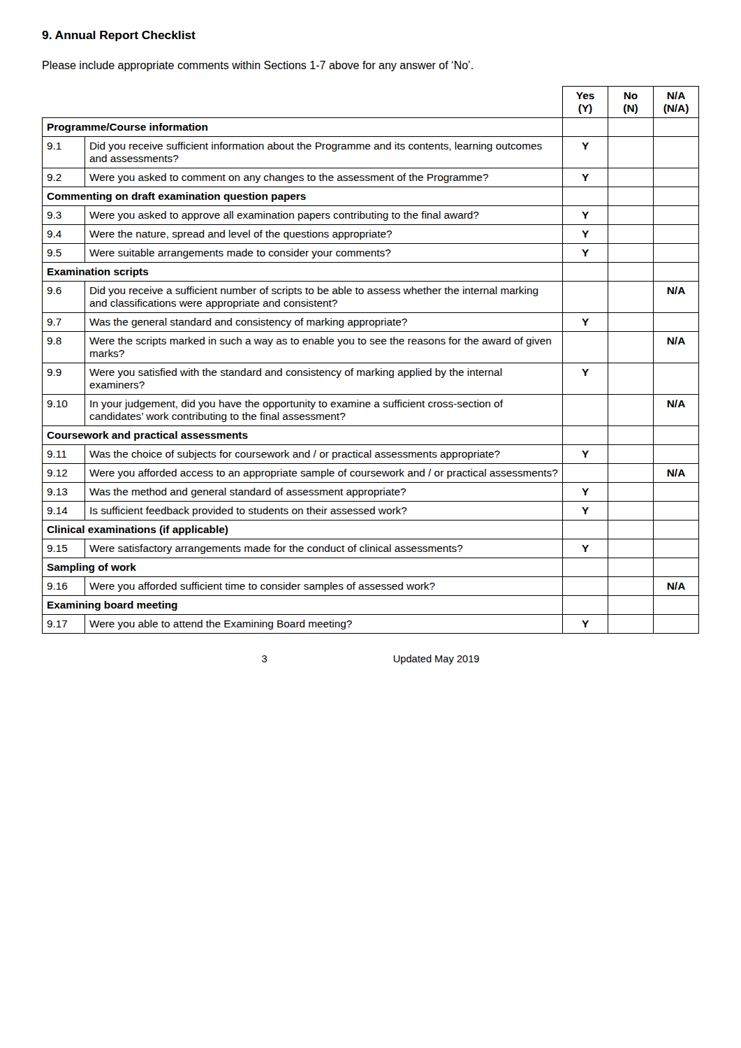9. Annual Report Checklist
Please include appropriate comments within Sections 1-7 above for any answer of ‘No’.
| | Yes (Y) | No (N) | N/A (N/A) |
| --- | --- | --- | --- |
| Programme/Course information | | | |
| 9.1 | Did you receive sufficient information about the Programme and its contents, learning outcomes and assessments? | Y | | |
| 9.2 | Were you asked to comment on any changes to the assessment of the Programme? | Y | | |
| Commenting on draft examination question papers | | | |
| 9.3 | Were you asked to approve all examination papers contributing to the final award? | Y | | |
| 9.4 | Were the nature, spread and level of the questions appropriate? | Y | | |
| 9.5 | Were suitable arrangements made to consider your comments? | Y | | |
| Examination scripts | | | |
| 9.6 | Did you receive a sufficient number of scripts to be able to assess whether the internal marking and classifications were appropriate and consistent? | | | N/A |
| 9.7 | Was the general standard and consistency of marking appropriate? | Y | | |
| 9.8 | Were the scripts marked in such a way as to enable you to see the reasons for the award of given marks? | | | N/A |
| 9.9 | Were you satisfied with the standard and consistency of marking applied by the internal examiners? | Y | | |
| 9.10 | In your judgement, did you have the opportunity to examine a sufficient cross-section of candidates’ work contributing to the final assessment? | | | N/A |
| Coursework and practical assessments | | | |
| 9.11 | Was the choice of subjects for coursework and / or practical assessments appropriate? | Y | | |
| 9.12 | Were you afforded access to an appropriate sample of coursework and / or practical assessments? | | | N/A |
| 9.13 | Was the method and general standard of assessment appropriate? | Y | | |
| 9.14 | Is sufficient feedback provided to students on their assessed work? | Y | | |
| Clinical examinations (if applicable) | | | |
| 9.15 | Were satisfactory arrangements made for the conduct of clinical assessments? | Y | | |
| Sampling of work | | | |
| 9.16 | Were you afforded sufficient time to consider samples of assessed work? | | | N/A |
| Examining board meeting | | | |
| 9.17 | Were you able to attend the Examining Board meeting? | Y | | |
3 Updated May 2019